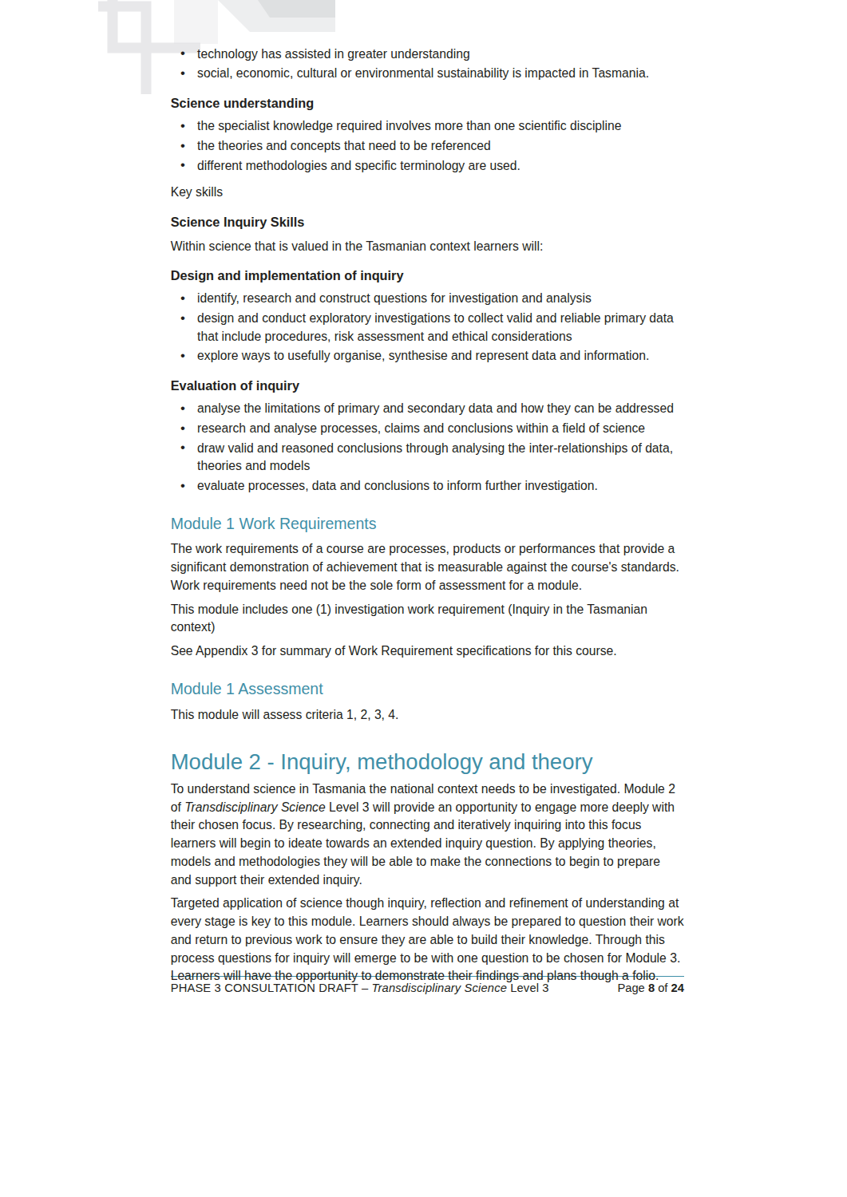technology has assisted in greater understanding
social, economic, cultural or environmental sustainability is impacted in Tasmania.
Science understanding
the specialist knowledge required involves more than one scientific discipline
the theories and concepts that need to be referenced
different methodologies and specific terminology are used.
Key skills
Science Inquiry Skills
Within science that is valued in the Tasmanian context learners will:
Design and implementation of inquiry
identify, research and construct questions for investigation and analysis
design and conduct exploratory investigations to collect valid and reliable primary data that include procedures, risk assessment and ethical considerations
explore ways to usefully organise, synthesise and represent data and information.
Evaluation of inquiry
analyse the limitations of primary and secondary data and how they can be addressed
research and analyse processes, claims and conclusions within a field of science
draw valid and reasoned conclusions through analysing the inter-relationships of data, theories and models
evaluate processes, data and conclusions to inform further investigation.
Module 1 Work Requirements
The work requirements of a course are processes, products or performances that provide a significant demonstration of achievement that is measurable against the course's standards. Work requirements need not be the sole form of assessment for a module.
This module includes one (1) investigation work requirement (Inquiry in the Tasmanian context)
See Appendix 3 for summary of Work Requirement specifications for this course.
Module 1 Assessment
This module will assess criteria 1, 2, 3, 4.
Module 2 - Inquiry, methodology and theory
To understand science in Tasmania the national context needs to be investigated. Module 2 of Transdisciplinary Science Level 3 will provide an opportunity to engage more deeply with their chosen focus. By researching, connecting and iteratively inquiring into this focus learners will begin to ideate towards an extended inquiry question. By applying theories, models and methodologies they will be able to make the connections to begin to prepare and support their extended inquiry.
Targeted application of science though inquiry, reflection and refinement of understanding at every stage is key to this module. Learners should always be prepared to question their work and return to previous work to ensure they are able to build their knowledge. Through this process questions for inquiry will emerge to be with one question to be chosen for Module 3. Learners will have the opportunity to demonstrate their findings and plans though a folio.
PHASE 3 CONSULTATION DRAFT – Transdisciplinary Science Level 3
Page 8 of 24